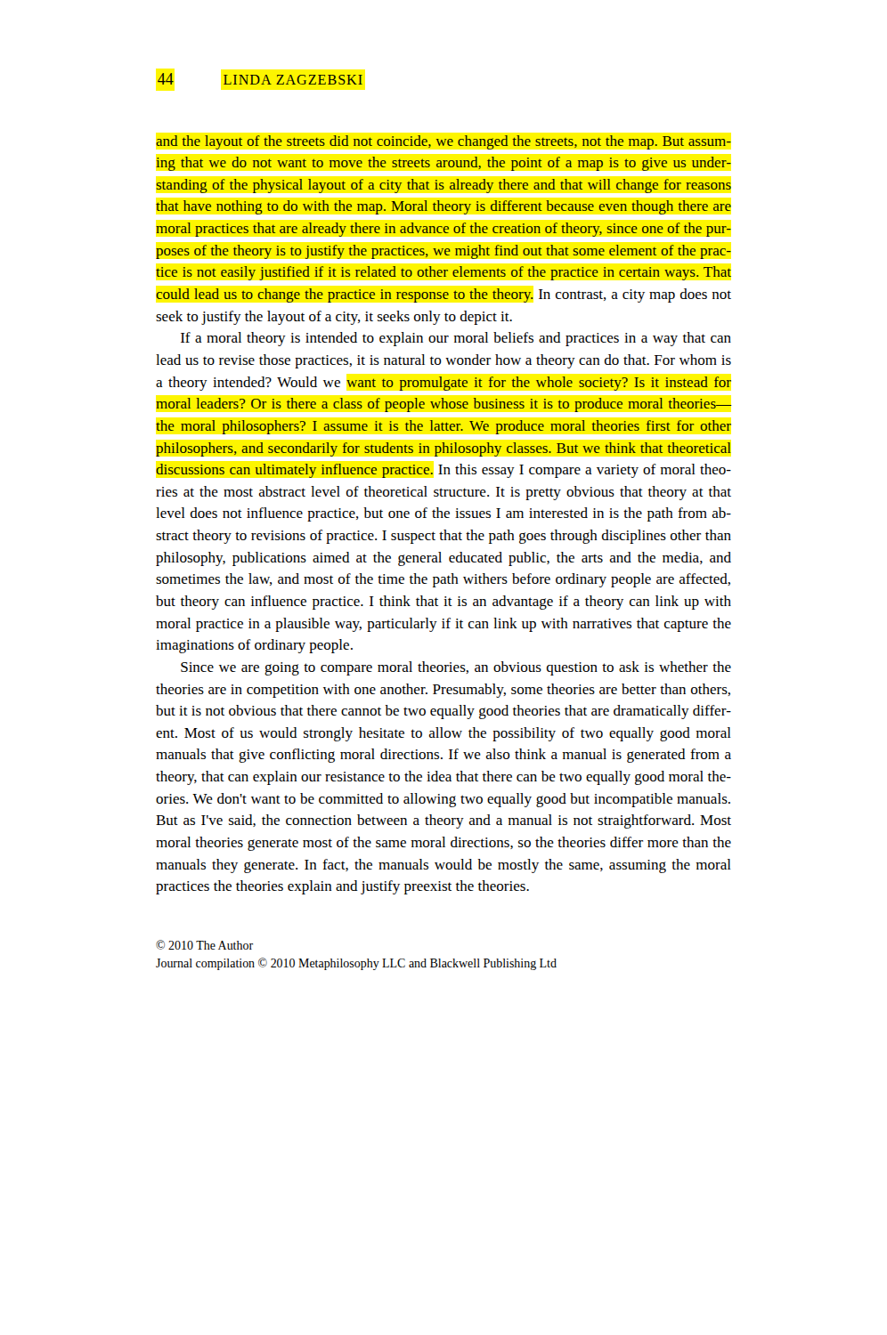44 LINDA ZAGZEBSKI
and the layout of the streets did not coincide, we changed the streets, not the map. But assuming that we do not want to move the streets around, the point of a map is to give us understanding of the physical layout of a city that is already there and that will change for reasons that have nothing to do with the map. Moral theory is different because even though there are moral practices that are already there in advance of the creation of theory, since one of the purposes of the theory is to justify the practices, we might find out that some element of the practice is not easily justified if it is related to other elements of the practice in certain ways. That could lead us to change the practice in response to the theory. In contrast, a city map does not seek to justify the layout of a city, it seeks only to depict it.
If a moral theory is intended to explain our moral beliefs and practices in a way that can lead us to revise those practices, it is natural to wonder how a theory can do that. For whom is a theory intended? Would we want to promulgate it for the whole society? Is it instead for moral leaders? Or is there a class of people whose business it is to produce moral theories—the moral philosophers? I assume it is the latter. We produce moral theories first for other philosophers, and secondarily for students in philosophy classes. But we think that theoretical discussions can ultimately influence practice. In this essay I compare a variety of moral theories at the most abstract level of theoretical structure. It is pretty obvious that theory at that level does not influence practice, but one of the issues I am interested in is the path from abstract theory to revisions of practice. I suspect that the path goes through disciplines other than philosophy, publications aimed at the general educated public, the arts and the media, and sometimes the law, and most of the time the path withers before ordinary people are affected, but theory can influence practice. I think that it is an advantage if a theory can link up with moral practice in a plausible way, particularly if it can link up with narratives that capture the imaginations of ordinary people.
Since we are going to compare moral theories, an obvious question to ask is whether the theories are in competition with one another. Presumably, some theories are better than others, but it is not obvious that there cannot be two equally good theories that are dramatically different. Most of us would strongly hesitate to allow the possibility of two equally good moral manuals that give conflicting moral directions. If we also think a manual is generated from a theory, that can explain our resistance to the idea that there can be two equally good moral theories. We don't want to be committed to allowing two equally good but incompatible manuals. But as I've said, the connection between a theory and a manual is not straightforward. Most moral theories generate most of the same moral directions, so the theories differ more than the manuals they generate. In fact, the manuals would be mostly the same, assuming the moral practices the theories explain and justify preexist the theories.
© 2010 The Author
Journal compilation © 2010 Metaphilosophy LLC and Blackwell Publishing Ltd